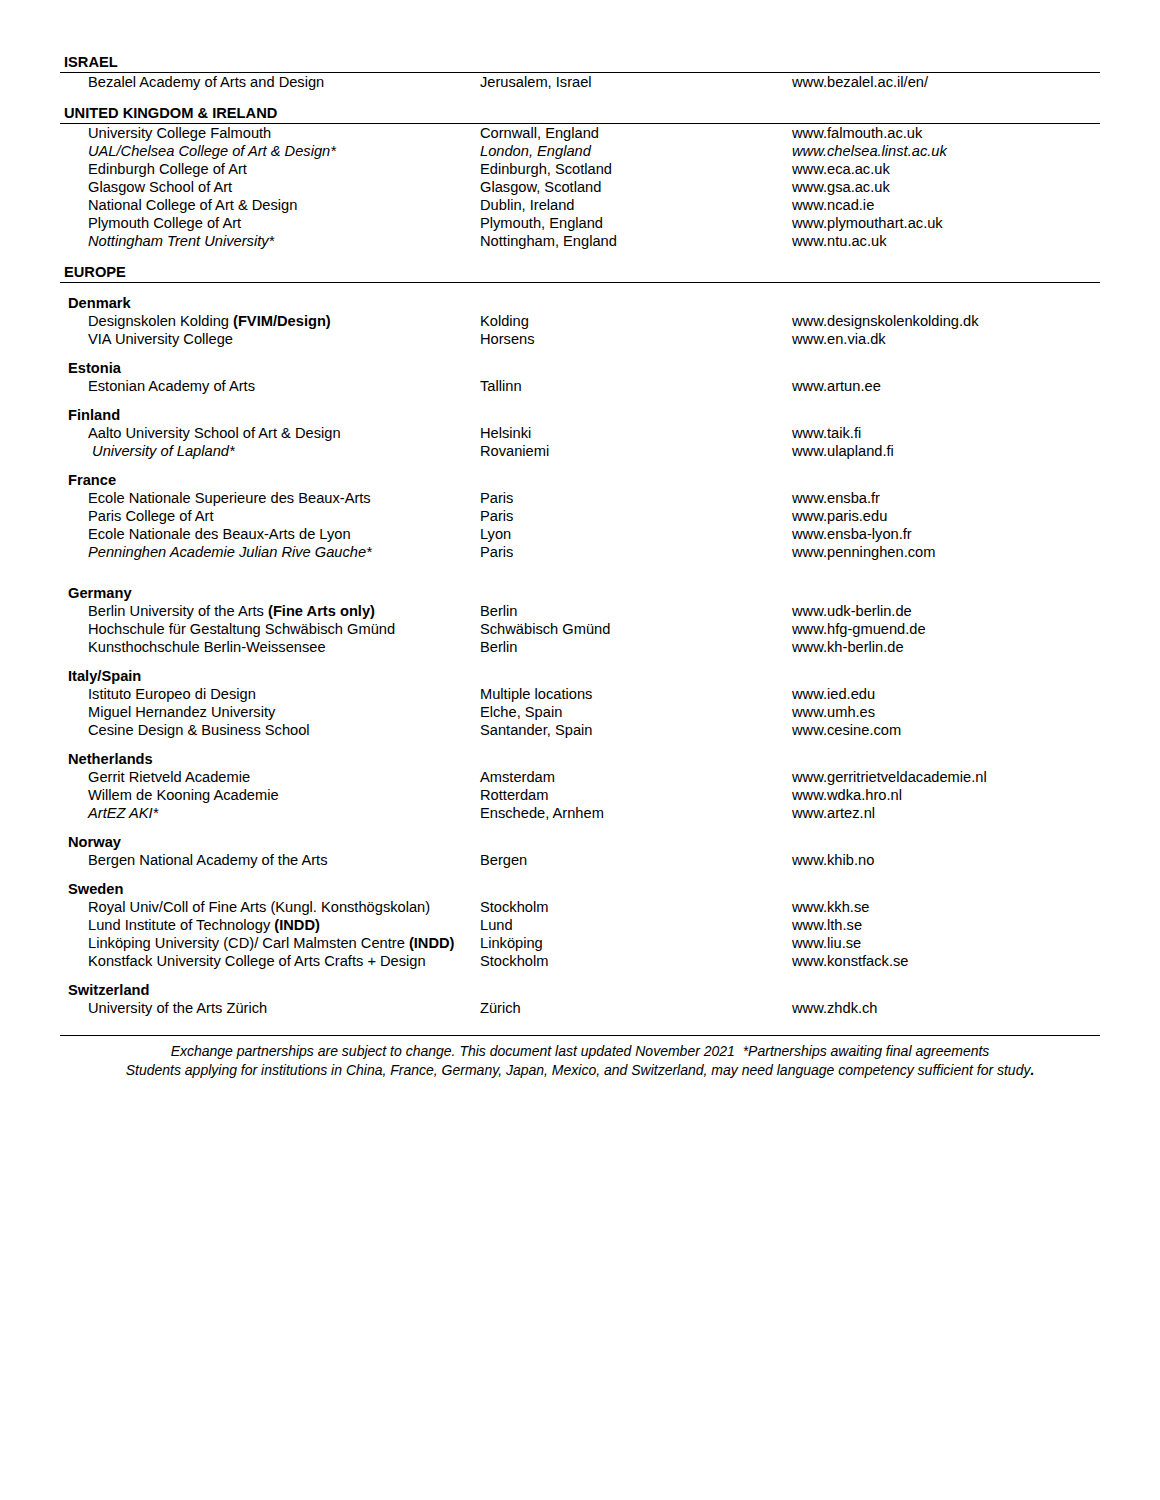| ISRAEL |
| Bezalel Academy of Arts and Design | Jerusalem, Israel | www.bezalel.ac.il/en/ |
| UNITED KINGDOM & IRELAND |
| University College Falmouth | Cornwall, England | www.falmouth.ac.uk |
| UAL/Chelsea College of Art & Design* | London, England | www.chelsea.linst.ac.uk |
| Edinburgh College of Art | Edinburgh, Scotland | www.eca.ac.uk |
| Glasgow School of Art | Glasgow, Scotland | www.gsa.ac.uk |
| National College of Art & Design | Dublin, Ireland | www.ncad.ie |
| Plymouth College of Art | Plymouth, England | www.plymouthart.ac.uk |
| Nottingham Trent University* | Nottingham, England | www.ntu.ac.uk |
| EUROPE |
| Denmark |
| Designskolen Kolding (FVIM/Design) | Kolding | www.designskolenkolding.dk |
| VIA University College | Horsens | www.en.via.dk |
| Estonia |
| Estonian Academy of Arts | Tallinn | www.artun.ee |
| Finland |
| Aalto University School of Art & Design | Helsinki | www.taik.fi |
| University of Lapland* | Rovaniemi | www.ulapland.fi |
| France |
| Ecole Nationale Superieure des Beaux-Arts | Paris | www.ensba.fr |
| Paris College of Art | Paris | www.paris.edu |
| Ecole Nationale des Beaux-Arts de Lyon | Lyon | www.ensba-lyon.fr |
| Penninghen Academie Julian Rive Gauche* | Paris | www.penninghen.com |
| Germany |
| Berlin University of the Arts (Fine Arts only) | Berlin | www.udk-berlin.de |
| Hochschule für Gestaltung Schwäbisch Gmünd | Schwäbisch Gmünd | www.hfg-gmuend.de |
| Kunsthochschule Berlin-Weissensee | Berlin | www.kh-berlin.de |
| Italy/Spain |
| Istituto Europeo di Design | Multiple locations | www.ied.edu |
| Miguel Hernandez University | Elche, Spain | www.umh.es |
| Cesine Design & Business School | Santander, Spain | www.cesine.com |
| Netherlands |
| Gerrit Rietveld Academie | Amsterdam | www.gerritrietveldacademie.nl |
| Willem de Kooning Academie | Rotterdam | www.wdka.hro.nl |
| ArtEZ AKI* | Enschede, Arnhem | www.artez.nl |
| Norway |
| Bergen National Academy of the Arts | Bergen | www.khib.no |
| Sweden |
| Royal Univ/Coll of Fine Arts (Kungl. Konsthögskolan) | Stockholm | www.kkh.se |
| Lund Institute of Technology (INDD) | Lund | www.lth.se |
| Linköping University (CD)/ Carl Malmsten Centre (INDD) | Linköping | www.liu.se |
| Konstfack University College of Arts Crafts + Design | Stockholm | www.konstfack.se |
| Switzerland |
| University of the Arts Zürich | Zürich | www.zhdk.ch |
Exchange partnerships are subject to change. This document last updated November 2021 *Partnerships awaiting final agreements
Students applying for institutions in China, France, Germany, Japan, Mexico, and Switzerland, may need language competency sufficient for study.